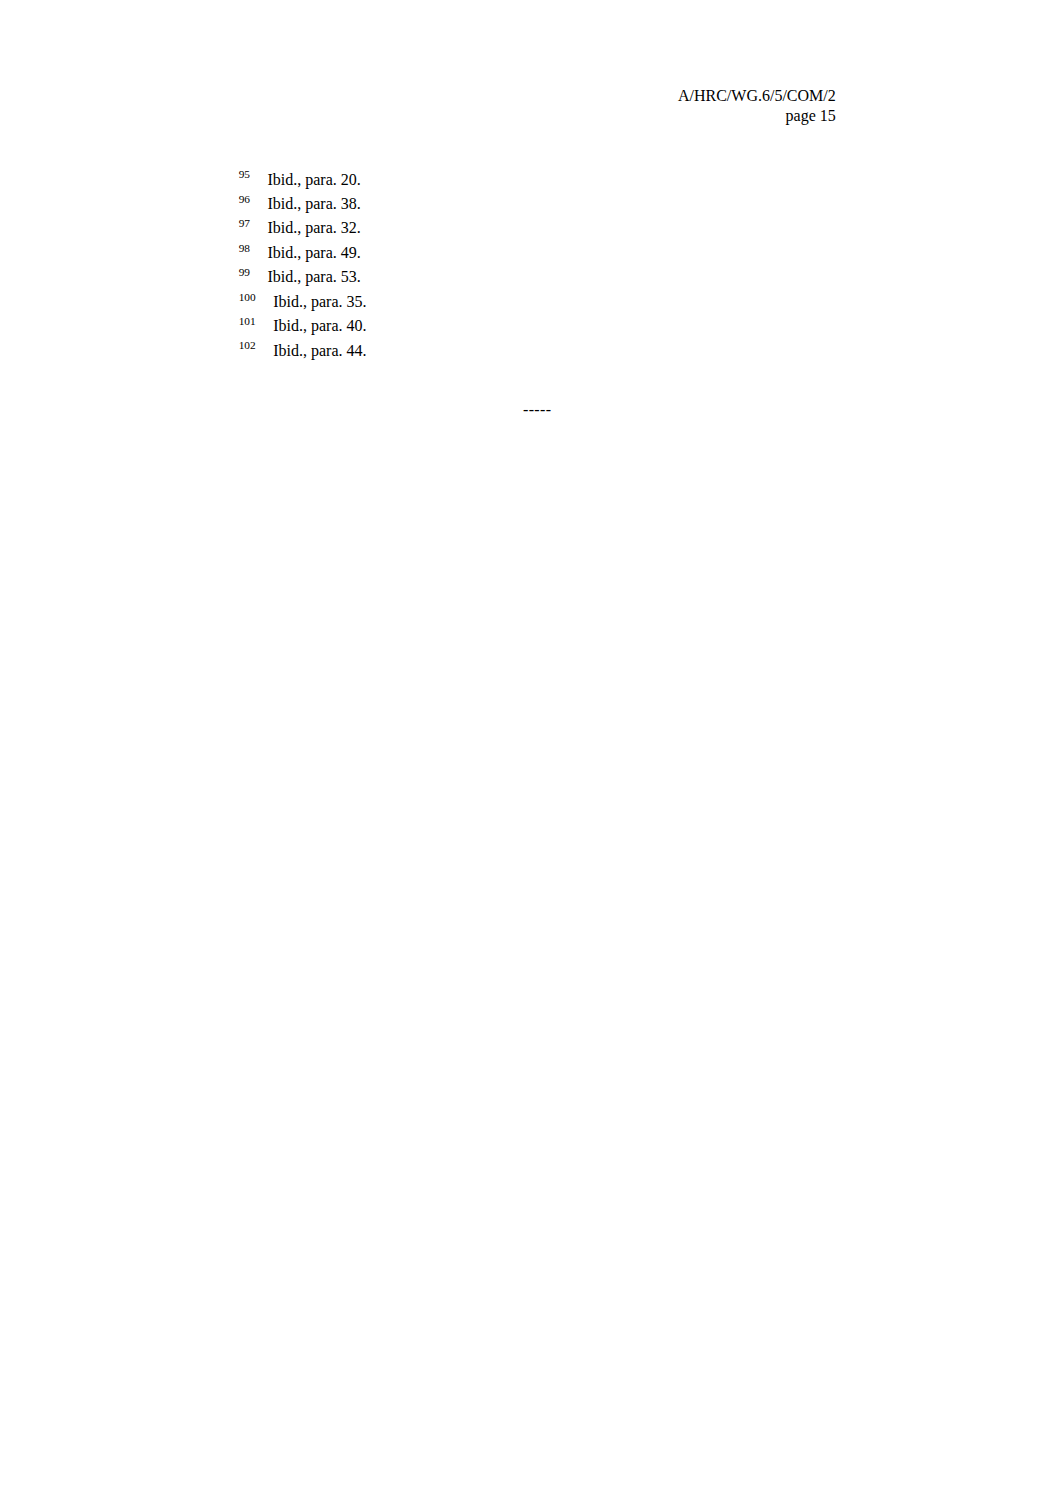A/HRC/WG.6/5/COM/2 page 15
95 Ibid., para. 20.
96 Ibid., para. 38.
97 Ibid., para. 32.
98 Ibid., para. 49.
99 Ibid., para. 53.
100 Ibid., para. 35.
101 Ibid., para. 40.
102 Ibid., para. 44.
-----